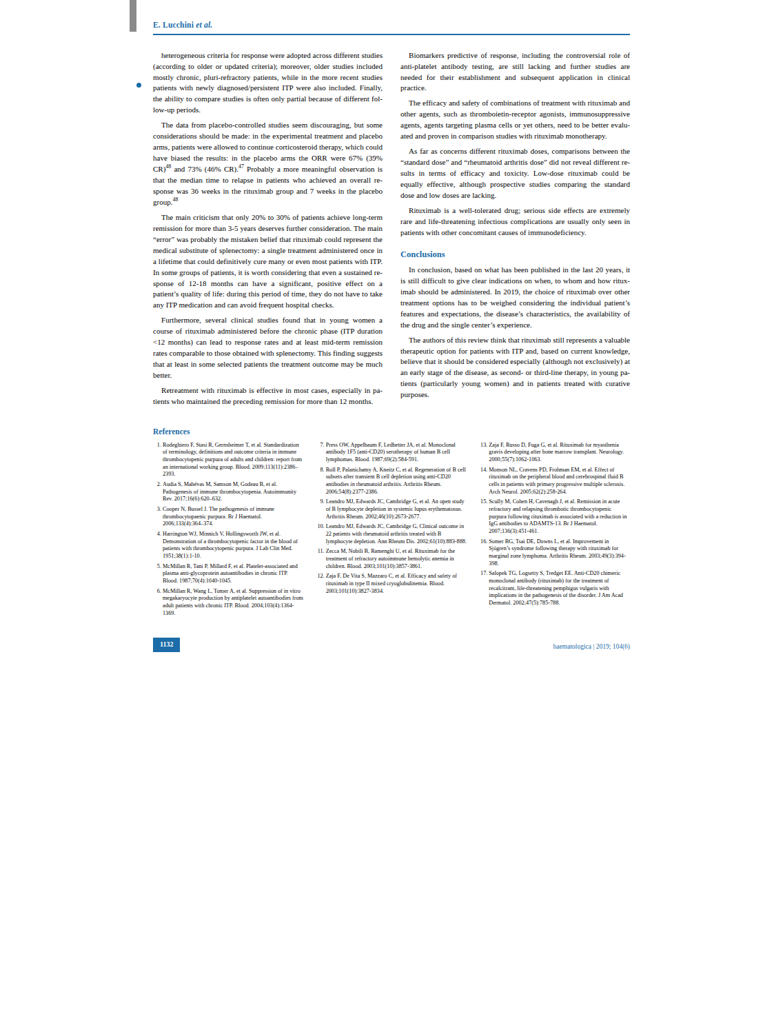E. Lucchini et al.
heterogeneous criteria for response were adopted across different studies (according to older or updated criteria); moreover, older studies included mostly chronic, pluri-refractory patients, while in the more recent studies patients with newly diagnosed/persistent ITP were also included. Finally, the ability to compare studies is often only partial because of different follow-up periods.
The data from placebo-controlled studies seem discouraging, but some considerations should be made: in the experimental treatment and placebo arms, patients were allowed to continue corticosteroid therapy, which could have biased the results: in the placebo arms the ORR were 67% (39% CR)48 and 73% (46% CR).47 Probably a more meaningful observation is that the median time to relapse in patients who achieved an overall response was 36 weeks in the rituximab group and 7 weeks in the placebo group.48
The main criticism that only 20% to 30% of patients achieve long-term remission for more than 3-5 years deserves further consideration. The main “error” was probably the mistaken belief that rituximab could represent the medical substitute of splenectomy: a single treatment administered once in a lifetime that could definitively cure many or even most patients with ITP. In some groups of patients, it is worth considering that even a sustained response of 12-18 months can have a significant, positive effect on a patient’s quality of life: during this period of time, they do not have to take any ITP medication and can avoid frequent hospital checks.
Furthermore, several clinical studies found that in young women a course of rituximab administered before the chronic phase (ITP duration <12 months) can lead to response rates and at least mid-term remission rates comparable to those obtained with splenectomy. This finding suggests that at least in some selected patients the treatment outcome may be much better.
Retreatment with rituximab is effective in most cases, especially in patients who maintained the preceding remission for more than 12 months.
Biomarkers predictive of response, including the controversial role of anti-platelet antibody testing, are still lacking and further studies are needed for their establishment and subsequent application in clinical practice.
The efficacy and safety of combinations of treatment with rituximab and other agents, such as thromboietin-receptor agonists, immunosuppressive agents, agents targeting plasma cells or yet others, need to be better evaluated and proven in comparison studies with rituximab monotherapy.
As far as concerns different rituximab doses, comparisons between the “standard dose” and “rheumatoid arthritis dose” did not reveal different results in terms of efficacy and toxicity. Low-dose rituximab could be equally effective, although prospective studies comparing the standard dose and low doses are lacking.
Rituximab is a well-tolerated drug; serious side effects are extremely rare and life-threatening infectious complications are usually only seen in patients with other concomitant causes of immunodeficiency.
Conclusions
In conclusion, based on what has been published in the last 20 years, it is still difficult to give clear indications on when, to whom and how rituximab should be administered. In 2019, the choice of rituximab over other treatment options has to be weighed considering the individual patient’s features and expectations, the disease’s characteristics, the availability of the drug and the single center’s experience.
The authors of this review think that rituximab still represents a valuable therapeutic option for patients with ITP and, based on current knowledge, believe that it should be considered especially (although not exclusively) at an early stage of the disease, as second- or third-line therapy, in young patients (particularly young women) and in patients treated with curative purposes.
References
Rodeghiero F, Stasi R, Gernsheimer T, et al. Standardization of terminology, definitions and outcome criteria in immune thrombocytopenic purpura of adults and children: report from an international working group. Blood. 2009;113(11):2386–2393.
Audia S, Mahévas M, Samson M, Godeau B, et al. Pathogenesis of immune thrombocytopenia. Autoimmunity Rev. 2017;16(6):620–632.
Cooper N, Bussel J. The pathogenesis of immune thrombocytopaenic purpura. Br J Haematol. 2006;133(4):364–374.
Harrington WJ, Minnich V, Hollingsworth JW, et al. Demonstration of a thrombocytopenic factor in the blood of patients with thrombocytopenic purpura. J Lab Clin Med. 1951;38(1):1-10.
McMillan R, Tani P, Millard F, et al. Platelet-associated and plasma anti-glycoprotein autoantibodies in chronic ITP. Blood. 1987;70(4):1040-1045.
McMillan R, Wang L, Tomer A, et al. Suppression of in vitro megakaryocyte production by antiplatelet autoantibodies from adult patients with chronic ITP. Blood. 2004;103(4):1364-1369.
Press OW, Appelbaum F, Ledbetter JA, et al. Monoclonal antibody 1F5 (anti-CD20) serotherapy of human B cell lymphomas. Blood. 1987;69(2):584-591.
Roll P, Palanichamy A, Kneitz C, et al. Regeneration of B cell subsets after transient B cell depletion using anti-CD20 antibodies in rheumatoid arthritis. Arthritis Rheum. 2006;54(8):2377-2386.
Leandro MJ, Edwards JC, Cambridge G, et al. An open study of B lymphocyte depletion in systemic lupus erythematosus. Arthritis Rheum. 2002;46(10):2673-2677.
Leandro MJ, Edwards JC, Cambridge G, Clinical outcome in 22 patients with rheumatoid arthritis treated with B lymphocyte depletion. Ann Rheum Dis. 2002;61(10):883-888.
Zecca M, Nobili B, Ramenghi U, et al. Rituximab for the treatment of refractory autoimmune hemolytic anemia in children. Blood. 2003;101(10):3857-3861.
Zaja F, De Vita S, Mazzaro C, et al. Efficacy and safety of rituximab in type II mixed cryoglobulinemia. Blood. 2003;101(10):3827-3834.
Zaja F, Russo D, Fuga G, et al. Rituximab for myasthenia gravis developing after bone marrow transplant. Neurology. 2000;55(7):1062-1063.
Monson NL, Cravens PD, Frohman EM, et al. Effect of rituximab on the peripheral blood and cerebrospinal fluid B cells in patients with primary progressive multiple sclerosis. Arch Neurol. 2005;62(2):258-264.
Scully M, Cohen H, Cavenagh J, et al. Remission in acute refractory and relapsing thrombotic thrombocytopenic purpura following rituximab is associated with a reduction in IgG antibodies to ADAMTS-13. Br J Haematol. 2007;136(3):451-461.
Somer BG, Tsai DE, Downs L, et al. Improvement in Sjögren’s syndrome following therapy with rituximab for marginal zone lymphoma. Arthritis Rheum. 2003;49(3):394-398.
Salopek TG, Logsetty S, Tredget EE. Anti-CD20 chimeric monoclonal antibody (rituximab) for the treatment of recalcitrant, life-threatening pemphigus vulgaris with implications in the pathogenesis of the disorder. J Am Acad Dermatol. 2002;47(5):785-788.
1132
haematologica | 2019; 104(6)